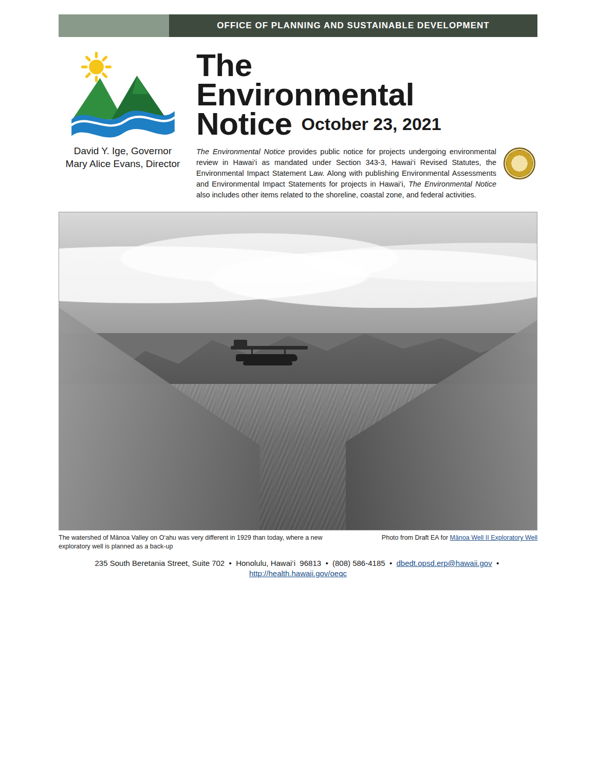Office of Planning and Sustainable Development
David Y. Ige, Governor
Mary Alice Evans, Director
The
Environmental
Notice
October 23, 2021
The Environmental Notice provides public notice for projects undergoing environmental review in Hawai‘i as mandated under Section 343-3, Hawai‘i Revised Statutes, the Environmental Impact Statement Law. Along with publishing Environmental Assessments and Environmental Impact Statements for projects in Hawai‘i, The Environmental Notice also includes other items related to the shoreline, coastal zone, and federal activities.
The watershed of Mānoa Valley on O‘ahu was very different in 1929 than today, where a new exploratory well is planned as a back-up Photo from Draft EA for Mānoa Well II Exploratory Well
235 South Beretania Street, Suite 702 • Honolulu, Hawai‘i 96813 • (808) 586-4185 • dbedt.opsd.erp@hawaii.gov • http://health.hawaii.gov/oeqc